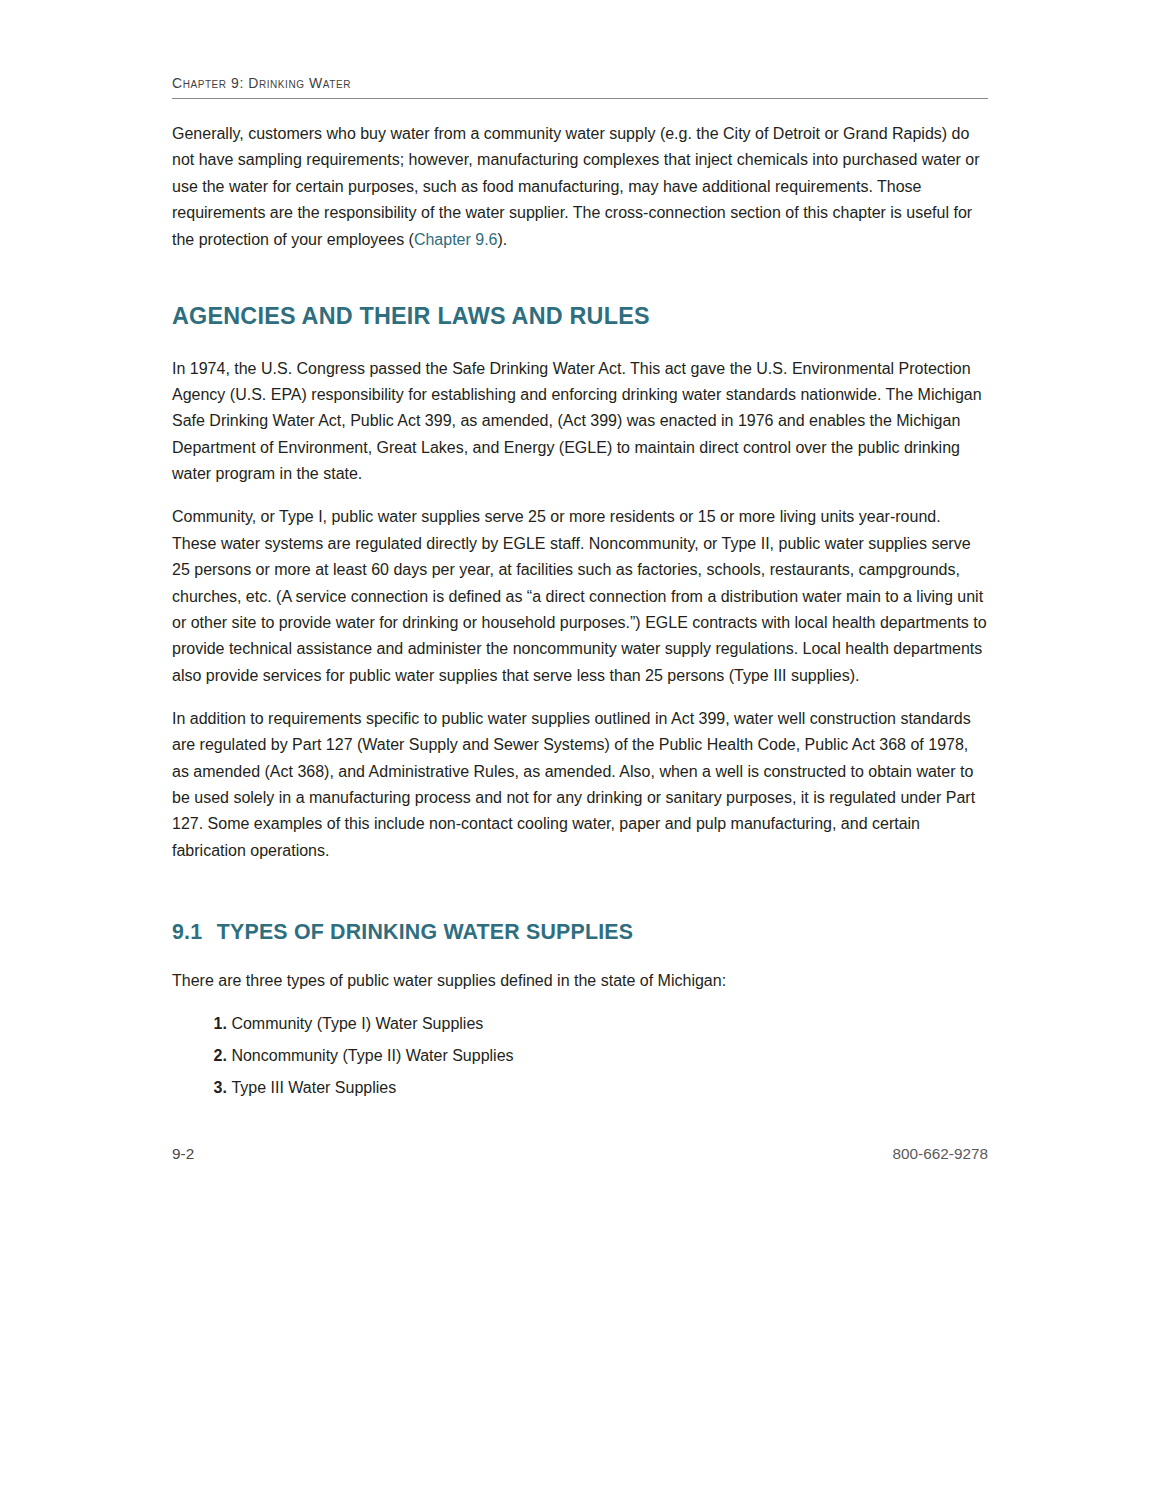Chapter 9: Drinking Water
Generally, customers who buy water from a community water supply (e.g. the City of Detroit or Grand Rapids) do not have sampling requirements; however, manufacturing complexes that inject chemicals into purchased water or use the water for certain purposes, such as food manufacturing, may have additional requirements. Those requirements are the responsibility of the water supplier. The cross-connection section of this chapter is useful for the protection of your employees (Chapter 9.6).
Agencies and Their Laws and Rules
In 1974, the U.S. Congress passed the Safe Drinking Water Act. This act gave the U.S. Environmental Protection Agency (U.S. EPA) responsibility for establishing and enforcing drinking water standards nationwide. The Michigan Safe Drinking Water Act, Public Act 399, as amended, (Act 399) was enacted in 1976 and enables the Michigan Department of Environment, Great Lakes, and Energy (EGLE) to maintain direct control over the public drinking water program in the state.
Community, or Type I, public water supplies serve 25 or more residents or 15 or more living units year-round. These water systems are regulated directly by EGLE staff. Noncommunity, or Type II, public water supplies serve 25 persons or more at least 60 days per year, at facilities such as factories, schools, restaurants, campgrounds, churches, etc. (A service connection is defined as “a direct connection from a distribution water main to a living unit or other site to provide water for drinking or household purposes.”) EGLE contracts with local health departments to provide technical assistance and administer the noncommunity water supply regulations. Local health departments also provide services for public water supplies that serve less than 25 persons (Type III supplies).
In addition to requirements specific to public water supplies outlined in Act 399, water well construction standards are regulated by Part 127 (Water Supply and Sewer Systems) of the Public Health Code, Public Act 368 of 1978, as amended (Act 368), and Administrative Rules, as amended. Also, when a well is constructed to obtain water to be used solely in a manufacturing process and not for any drinking or sanitary purposes, it is regulated under Part 127. Some examples of this include non-contact cooling water, paper and pulp manufacturing, and certain fabrication operations.
9.1 Types of Drinking Water Supplies
There are three types of public water supplies defined in the state of Michigan:
Community (Type I) Water Supplies
Noncommunity (Type II) Water Supplies
Type III Water Supplies
9-2 800-662-9278